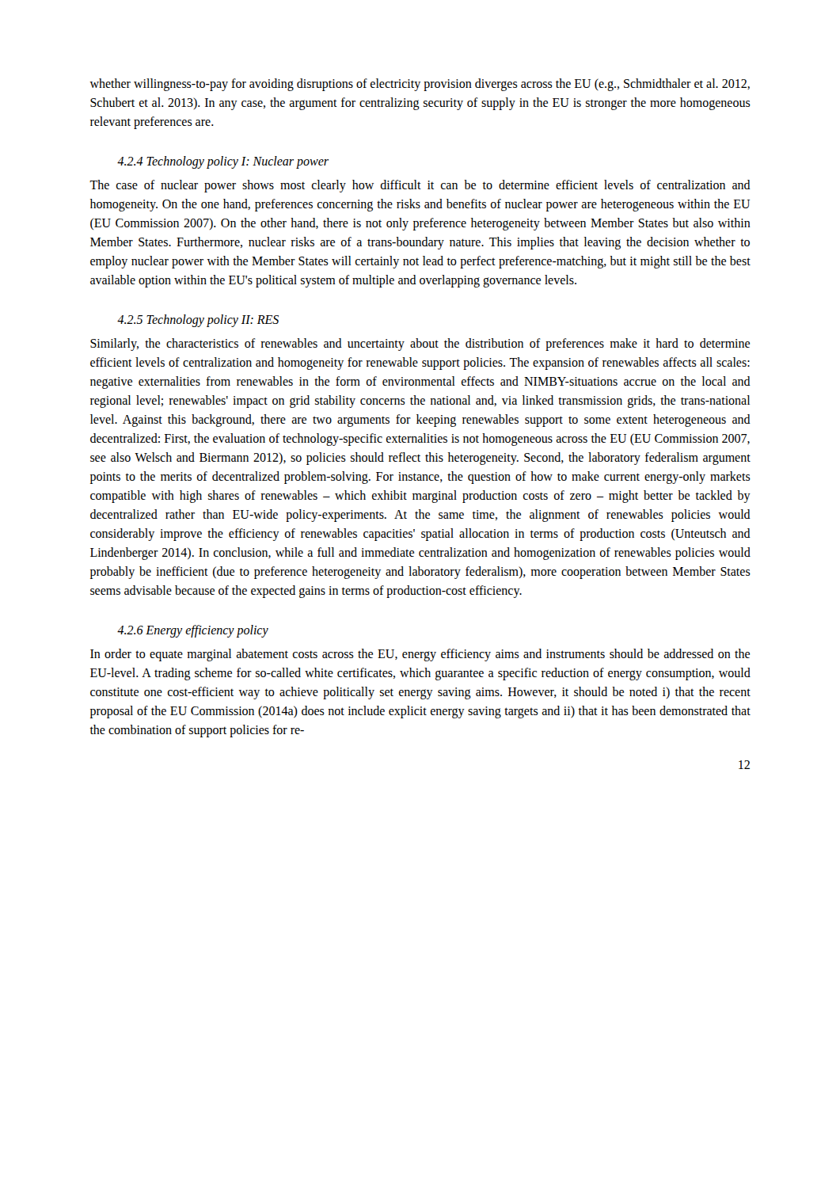whether willingness-to-pay for avoiding disruptions of electricity provision diverges across the EU (e.g., Schmidthaler et al. 2012, Schubert et al. 2013). In any case, the argument for centralizing security of supply in the EU is stronger the more homogeneous relevant preferences are.
4.2.4 Technology policy I: Nuclear power
The case of nuclear power shows most clearly how difficult it can be to determine efficient levels of centralization and homogeneity. On the one hand, preferences concerning the risks and benefits of nuclear power are heterogeneous within the EU (EU Commission 2007). On the other hand, there is not only preference heterogeneity between Member States but also within Member States. Furthermore, nuclear risks are of a trans-boundary nature. This implies that leaving the decision whether to employ nuclear power with the Member States will certainly not lead to perfect preference-matching, but it might still be the best available option within the EU's political system of multiple and overlapping governance levels.
4.2.5 Technology policy II: RES
Similarly, the characteristics of renewables and uncertainty about the distribution of preferences make it hard to determine efficient levels of centralization and homogeneity for renewable support policies. The expansion of renewables affects all scales: negative externalities from renewables in the form of environmental effects and NIMBY-situations accrue on the local and regional level; renewables' impact on grid stability concerns the national and, via linked transmission grids, the trans-national level. Against this background, there are two arguments for keeping renewables support to some extent heterogeneous and decentralized: First, the evaluation of technology-specific externalities is not homogeneous across the EU (EU Commission 2007, see also Welsch and Biermann 2012), so policies should reflect this heterogeneity. Second, the laboratory federalism argument points to the merits of decentralized problem-solving. For instance, the question of how to make current energy-only markets compatible with high shares of renewables – which exhibit marginal production costs of zero – might better be tackled by decentralized rather than EU-wide policy-experiments. At the same time, the alignment of renewables policies would considerably improve the efficiency of renewables capacities' spatial allocation in terms of production costs (Unteutsch and Lindenberger 2014). In conclusion, while a full and immediate centralization and homogenization of renewables policies would probably be inefficient (due to preference heterogeneity and laboratory federalism), more cooperation between Member States seems advisable because of the expected gains in terms of production-cost efficiency.
4.2.6 Energy efficiency policy
In order to equate marginal abatement costs across the EU, energy efficiency aims and instruments should be addressed on the EU-level. A trading scheme for so-called white certificates, which guarantee a specific reduction of energy consumption, would constitute one cost-efficient way to achieve politically set energy saving aims. However, it should be noted i) that the recent proposal of the EU Commission (2014a) does not include explicit energy saving targets and ii) that it has been demonstrated that the combination of support policies for re-
12